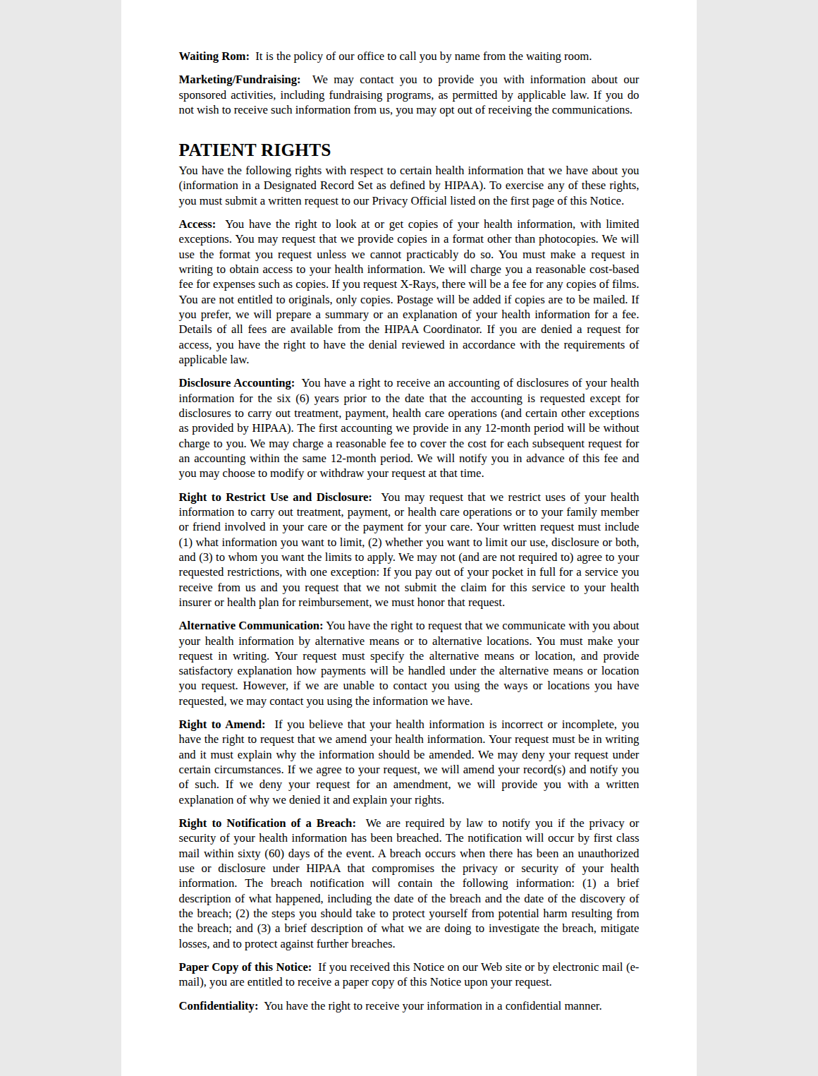Waiting Rom: It is the policy of our office to call you by name from the waiting room.
Marketing/Fundraising: We may contact you to provide you with information about our sponsored activities, including fundraising programs, as permitted by applicable law. If you do not wish to receive such information from us, you may opt out of receiving the communications.
PATIENT RIGHTS
You have the following rights with respect to certain health information that we have about you (information in a Designated Record Set as defined by HIPAA). To exercise any of these rights, you must submit a written request to our Privacy Official listed on the first page of this Notice.
Access: You have the right to look at or get copies of your health information, with limited exceptions. You may request that we provide copies in a format other than photocopies. We will use the format you request unless we cannot practicably do so. You must make a request in writing to obtain access to your health information. We will charge you a reasonable cost-based fee for expenses such as copies. If you request X-Rays, there will be a fee for any copies of films. You are not entitled to originals, only copies. Postage will be added if copies are to be mailed. If you prefer, we will prepare a summary or an explanation of your health information for a fee. Details of all fees are available from the HIPAA Coordinator. If you are denied a request for access, you have the right to have the denial reviewed in accordance with the requirements of applicable law.
Disclosure Accounting: You have a right to receive an accounting of disclosures of your health information for the six (6) years prior to the date that the accounting is requested except for disclosures to carry out treatment, payment, health care operations (and certain other exceptions as provided by HIPAA). The first accounting we provide in any 12-month period will be without charge to you. We may charge a reasonable fee to cover the cost for each subsequent request for an accounting within the same 12-month period. We will notify you in advance of this fee and you may choose to modify or withdraw your request at that time.
Right to Restrict Use and Disclosure: You may request that we restrict uses of your health information to carry out treatment, payment, or health care operations or to your family member or friend involved in your care or the payment for your care. Your written request must include (1) what information you want to limit, (2) whether you want to limit our use, disclosure or both, and (3) to whom you want the limits to apply. We may not (and are not required to) agree to your requested restrictions, with one exception: If you pay out of your pocket in full for a service you receive from us and you request that we not submit the claim for this service to your health insurer or health plan for reimbursement, we must honor that request.
Alternative Communication: You have the right to request that we communicate with you about your health information by alternative means or to alternative locations. You must make your request in writing. Your request must specify the alternative means or location, and provide satisfactory explanation how payments will be handled under the alternative means or location you request. However, if we are unable to contact you using the ways or locations you have requested, we may contact you using the information we have.
Right to Amend: If you believe that your health information is incorrect or incomplete, you have the right to request that we amend your health information. Your request must be in writing and it must explain why the information should be amended. We may deny your request under certain circumstances. If we agree to your request, we will amend your record(s) and notify you of such. If we deny your request for an amendment, we will provide you with a written explanation of why we denied it and explain your rights.
Right to Notification of a Breach: We are required by law to notify you if the privacy or security of your health information has been breached. The notification will occur by first class mail within sixty (60) days of the event. A breach occurs when there has been an unauthorized use or disclosure under HIPAA that compromises the privacy or security of your health information. The breach notification will contain the following information: (1) a brief description of what happened, including the date of the breach and the date of the discovery of the breach; (2) the steps you should take to protect yourself from potential harm resulting from the breach; and (3) a brief description of what we are doing to investigate the breach, mitigate losses, and to protect against further breaches.
Paper Copy of this Notice: If you received this Notice on our Web site or by electronic mail (e-mail), you are entitled to receive a paper copy of this Notice upon your request.
Confidentiality: You have the right to receive your information in a confidential manner.